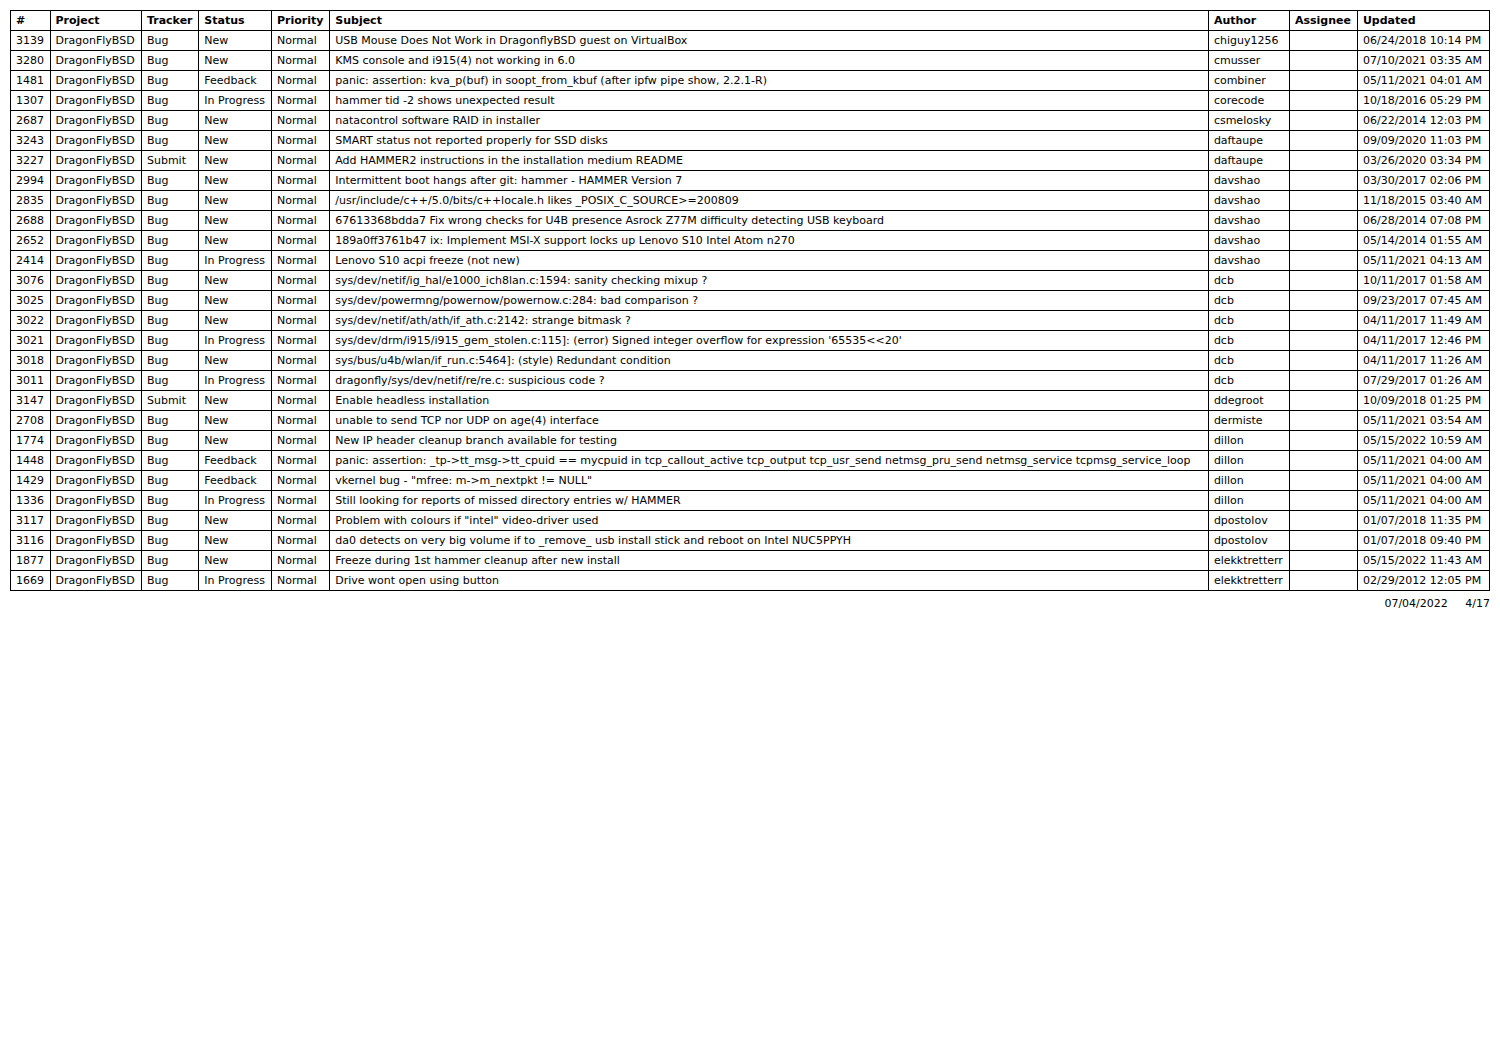07/04/2022 4/17
| # | Project | Tracker | Status | Priority | Subject | Author | Assignee | Updated |
| --- | --- | --- | --- | --- | --- | --- | --- | --- |
| 3139 | DragonFlyBSD | Bug | New | Normal | USB Mouse Does Not Work in DragonflyBSD guest on VirtualBox | chiguy1256 | | 06/24/2018 10:14 PM |
| 3280 | DragonFlyBSD | Bug | New | Normal | KMS console and i915(4) not working in 6.0 | cmusser | | 07/10/2021 03:35 AM |
| 1481 | DragonFlyBSD | Bug | Feedback | Normal | panic: assertion: kva_p(buf) in soopt_from_kbuf (after ipfw pipe show, 2.2.1-R) | combiner | | 05/11/2021 04:01 AM |
| 1307 | DragonFlyBSD | Bug | In Progress | Normal | hammer tid -2 shows unexpected result | corecode | | 10/18/2016 05:29 PM |
| 2687 | DragonFlyBSD | Bug | New | Normal | natacontrol software RAID in installer | csmelosky | | 06/22/2014 12:03 PM |
| 3243 | DragonFlyBSD | Bug | New | Normal | SMART status not reported properly for SSD disks | daftaupe | | 09/09/2020 11:03 PM |
| 3227 | DragonFlyBSD | Submit | New | Normal | Add HAMMER2 instructions in the installation medium README | daftaupe | | 03/26/2020 03:34 PM |
| 2994 | DragonFlyBSD | Bug | New | Normal | Intermittent boot hangs after git: hammer - HAMMER Version 7 | davshao | | 03/30/2017 02:06 PM |
| 2835 | DragonFlyBSD | Bug | New | Normal | /usr/include/c++/5.0/bits/c++locale.h likes _POSIX_C_SOURCE>=200809 | davshao | | 11/18/2015 03:40 AM |
| 2688 | DragonFlyBSD | Bug | New | Normal | 67613368bdda7 Fix wrong checks for U4B presence Asrock Z77M difficulty detecting USB keyboard | davshao | | 06/28/2014 07:08 PM |
| 2652 | DragonFlyBSD | Bug | New | Normal | 189a0ff3761b47 ix: Implement MSI-X support locks up Lenovo S10 Intel Atom n270 | davshao | | 05/14/2014 01:55 AM |
| 2414 | DragonFlyBSD | Bug | In Progress | Normal | Lenovo S10 acpi freeze (not new) | davshao | | 05/11/2021 04:13 AM |
| 3076 | DragonFlyBSD | Bug | New | Normal | sys/dev/netif/ig_hal/e1000_ich8lan.c:1594: sanity checking mixup ? | dcb | | 10/11/2017 01:58 AM |
| 3025 | DragonFlyBSD | Bug | New | Normal | sys/dev/powermng/powernow/powernow.c:284: bad comparison ? | dcb | | 09/23/2017 07:45 AM |
| 3022 | DragonFlyBSD | Bug | New | Normal | sys/dev/netif/ath/ath/if_ath.c:2142: strange bitmask ? | dcb | | 04/11/2017 11:49 AM |
| 3021 | DragonFlyBSD | Bug | In Progress | Normal | sys/dev/drm/i915/i915_gem_stolen.c:115]: (error) Signed integer overflow for expression '65535<<20' | dcb | | 04/11/2017 12:46 PM |
| 3018 | DragonFlyBSD | Bug | New | Normal | sys/bus/u4b/wlan/if_run.c:5464]: (style) Redundant condition | dcb | | 04/11/2017 11:26 AM |
| 3011 | DragonFlyBSD | Bug | In Progress | Normal | dragonfly/sys/dev/netif/re/re.c: suspicious code ? | dcb | | 07/29/2017 01:26 AM |
| 3147 | DragonFlyBSD | Submit | New | Normal | Enable headless installation | ddegroot | | 10/09/2018 01:25 PM |
| 2708 | DragonFlyBSD | Bug | New | Normal | unable to send TCP nor UDP on age(4) interface | dermiste | | 05/11/2021 03:54 AM |
| 1774 | DragonFlyBSD | Bug | New | Normal | New IP header cleanup branch available for testing | dillon | | 05/15/2022 10:59 AM |
| 1448 | DragonFlyBSD | Bug | Feedback | Normal | panic: assertion: _tp->tt_msg->tt_cpuid == mycpuid in tcp_callout_active tcp_output tcp_usr_send netmsg_pru_send netmsg_service tcpmsg_service_loop | dillon | | 05/11/2021 04:00 AM |
| 1429 | DragonFlyBSD | Bug | Feedback | Normal | vkernel bug - "mfree: m->m_nextpkt != NULL" | dillon | | 05/11/2021 04:00 AM |
| 1336 | DragonFlyBSD | Bug | In Progress | Normal | Still looking for reports of missed directory entries w/ HAMMER | dillon | | 05/11/2021 04:00 AM |
| 3117 | DragonFlyBSD | Bug | New | Normal | Problem with colours if "intel" video-driver used | dpostolov | | 01/07/2018 11:35 PM |
| 3116 | DragonFlyBSD | Bug | New | Normal | da0 detects on very big volume if to _remove_ usb install stick and reboot on Intel NUC5PPYH | dpostolov | | 01/07/2018 09:40 PM |
| 1877 | DragonFlyBSD | Bug | New | Normal | Freeze during 1st hammer cleanup after new install | elekktretterr | | 05/15/2022 11:43 AM |
| 1669 | DragonFlyBSD | Bug | In Progress | Normal | Drive wont open using button | elekktretterr | | 02/29/2012 12:05 PM |